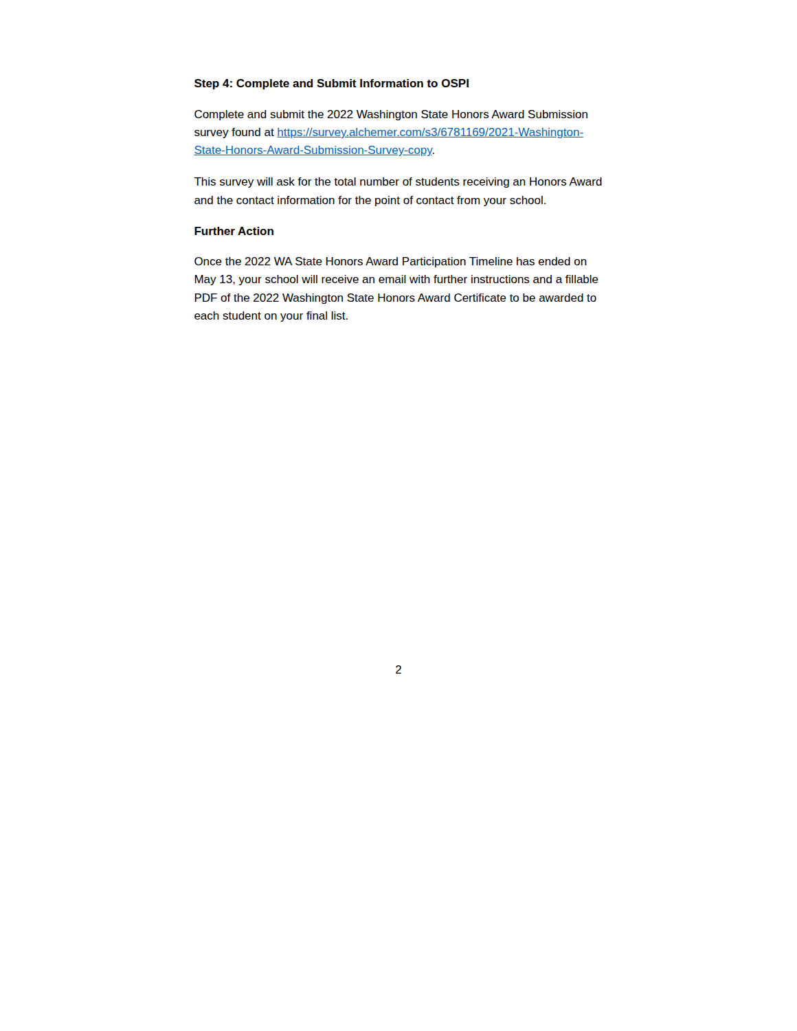Step 4: Complete and Submit Information to OSPI
Complete and submit the 2022 Washington State Honors Award Submission survey found at https://survey.alchemer.com/s3/6781169/2021-Washington-State-Honors-Award-Submission-Survey-copy.
This survey will ask for the total number of students receiving an Honors Award and the contact information for the point of contact from your school.
Further Action
Once the 2022 WA State Honors Award Participation Timeline has ended on May 13, your school will receive an email with further instructions and a fillable PDF of the 2022 Washington State Honors Award Certificate to be awarded to each student on your final list.
2